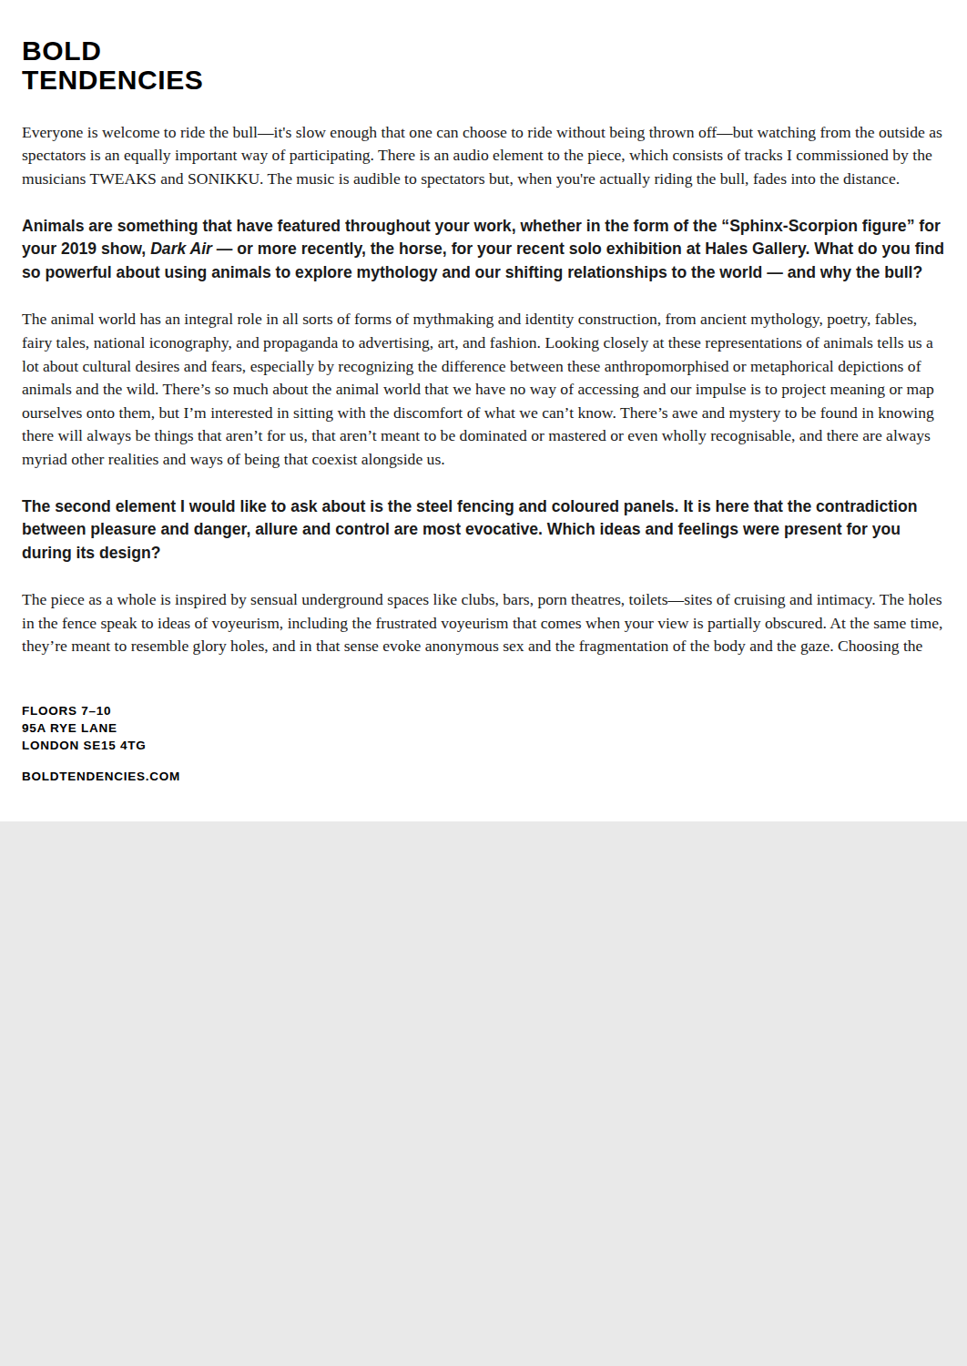Bold
Tendencies
Everyone is welcome to ride the bull—it's slow enough that one can choose to ride without being thrown off—but watching from the outside as spectators is an equally important way of participating. There is an audio element to the piece, which consists of tracks I commissioned by the musicians TWEAKS and SONIKKU. The music is audible to spectators but, when you're actually riding the bull, fades into the distance.
Animals are something that have featured throughout your work, whether in the form of the “Sphinx-Scorpion figure” for your 2019 show, Dark Air — or more recently, the horse, for your recent solo exhibition at Hales Gallery. What do you find so powerful about using animals to explore mythology and our shifting relationships to the world — and why the bull?
The animal world has an integral role in all sorts of forms of mythmaking and identity construction, from ancient mythology, poetry, fables, fairy tales, national iconography, and propaganda to advertising, art, and fashion. Looking closely at these representations of animals tells us a lot about cultural desires and fears, especially by recognizing the difference between these anthropomorphised or metaphorical depictions of animals and the wild. There’s so much about the animal world that we have no way of accessing and our impulse is to project meaning or map ourselves onto them, but I’m interested in sitting with the discomfort of what we can’t know. There’s awe and mystery to be found in knowing there will always be things that aren’t for us, that aren’t meant to be dominated or mastered or even wholly recognisable, and there are always myriad other realities and ways of being that coexist alongside us.
The second element I would like to ask about is the steel fencing and coloured panels. It is here that the contradiction between pleasure and danger, allure and control are most evocative. Which ideas and feelings were present for you during its design?
The piece as a whole is inspired by sensual underground spaces like clubs, bars, porn theatres, toilets—sites of cruising and intimacy. The holes in the fence speak to ideas of voyeurism, including the frustrated voyeurism that comes when your view is partially obscured. At the same time, they’re meant to resemble glory holes, and in that sense evoke anonymous sex and the fragmentation of the body and the gaze. Choosing the
Floors 7–10
95A Rye Lane
London SE15 4TG Boldtendencies.com